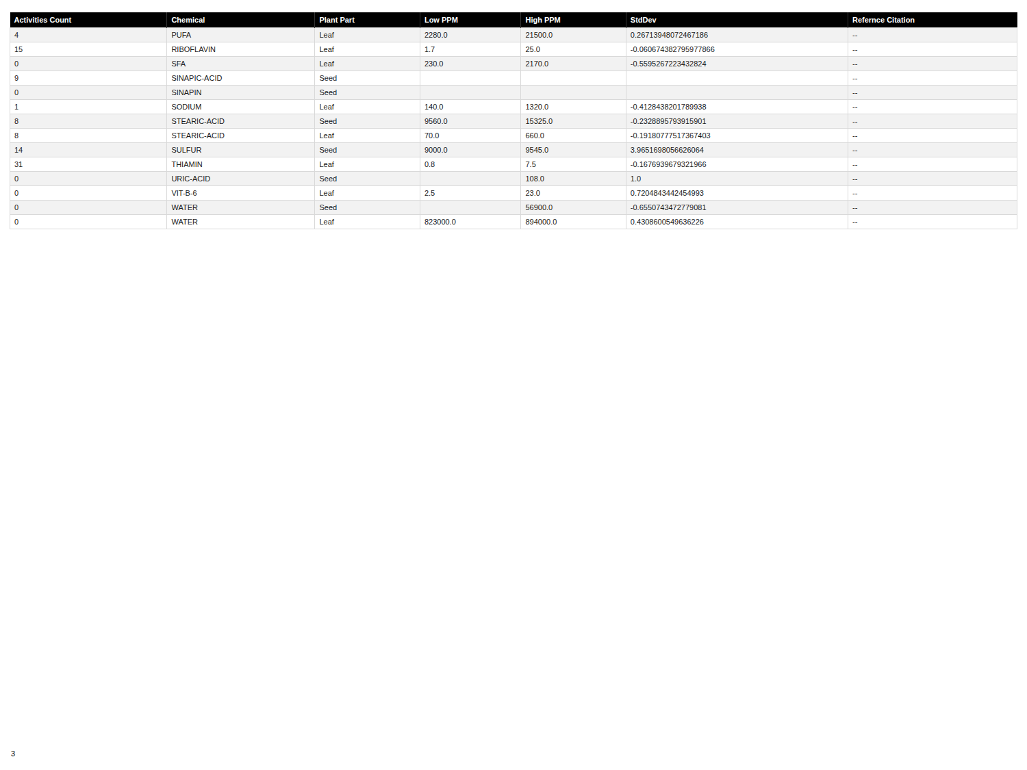| Activities Count | Chemical | Plant Part | Low PPM | High PPM | StdDev | Refernce Citation |
| --- | --- | --- | --- | --- | --- | --- |
| 4 | PUFA | Leaf | 2280.0 | 21500.0 | 0.26713948072467186 | -- |
| 15 | RIBOFLAVIN | Leaf | 1.7 | 25.0 | -0.060674382795977866 | -- |
| 0 | SFA | Leaf | 230.0 | 2170.0 | -0.5595267223432824 | -- |
| 9 | SINAPIC-ACID | Seed | | | | -- |
| 0 | SINAPIN | Seed | | | | -- |
| 1 | SODIUM | Leaf | 140.0 | 1320.0 | -0.4128438201789938 | -- |
| 8 | STEARIC-ACID | Seed | 9560.0 | 15325.0 | -0.2328895793915901 | -- |
| 8 | STEARIC-ACID | Leaf | 70.0 | 660.0 | -0.19180777517367403 | -- |
| 14 | SULFUR | Seed | 9000.0 | 9545.0 | 3.9651698056626064 | -- |
| 31 | THIAMIN | Leaf | 0.8 | 7.5 | -0.1676939679321966 | -- |
| 0 | URIC-ACID | Seed | | 108.0 | 1.0 | -- |
| 0 | VIT-B-6 | Leaf | 2.5 | 23.0 | 0.7204843442454993 | -- |
| 0 | WATER | Seed | | 56900.0 | -0.6550743472779081 | -- |
| 0 | WATER | Leaf | 823000.0 | 894000.0 | 0.4308600549636226 | -- |
3